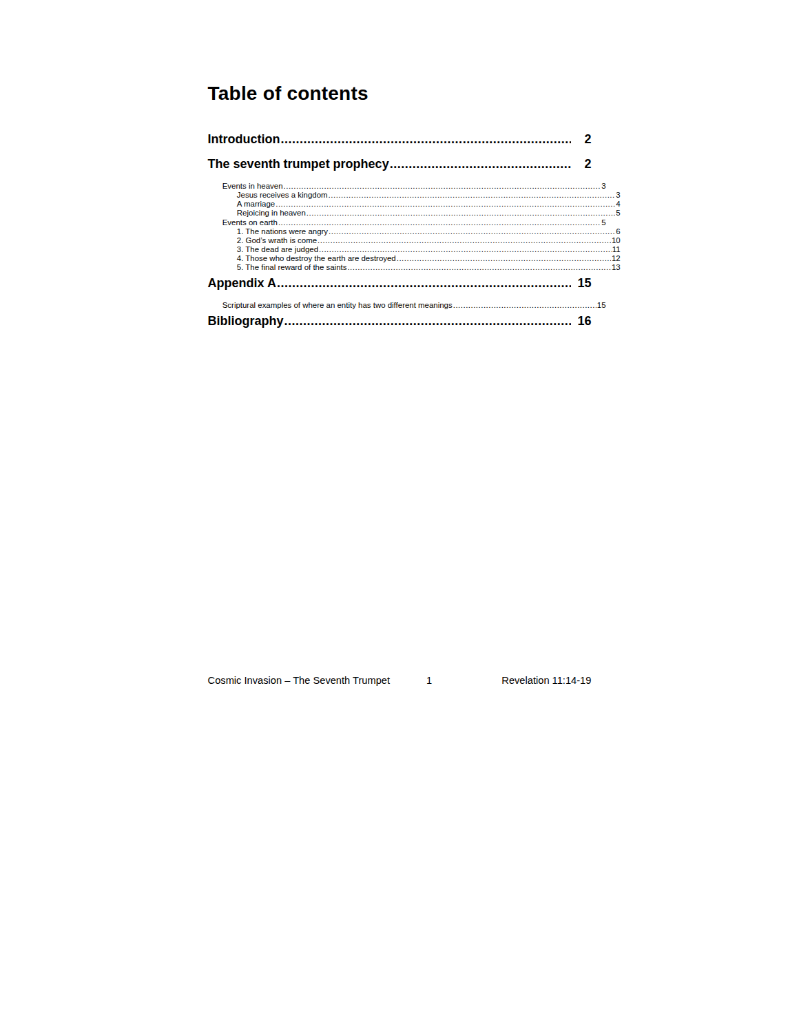Table of contents
Introduction .................................................................................................................................. 2
The seventh trumpet prophecy ................................................................................................. 2
Events in heaven ............................................................................................................................................................. 3
Jesus receives a kingdom ............................................................................................................................................. 3
A marriage ................................................................................................................................................................. 4
Rejoicing in heaven ..................................................................................................................................................... 5
Events on earth ............................................................................................................................................................... 5
1. The nations were angry .............................................................................................................................................. 6
2. God’s wrath is come ................................................................................................................................................. 10
3. The dead are judged .................................................................................................................................................. 11
4. Those who destroy the earth are destroyed ............................................................................................................. 12
5. The final reward of the saints ....................................................................................................................................... 13
Appendix A ............................................................................................................................. 15
Scriptural examples of where an entity has two different meanings ..................................................................... 15
Bibliography ........................................................................................................................... 16
Cosmic Invasion – The Seventh Trumpet 1 Revelation 11:14-19